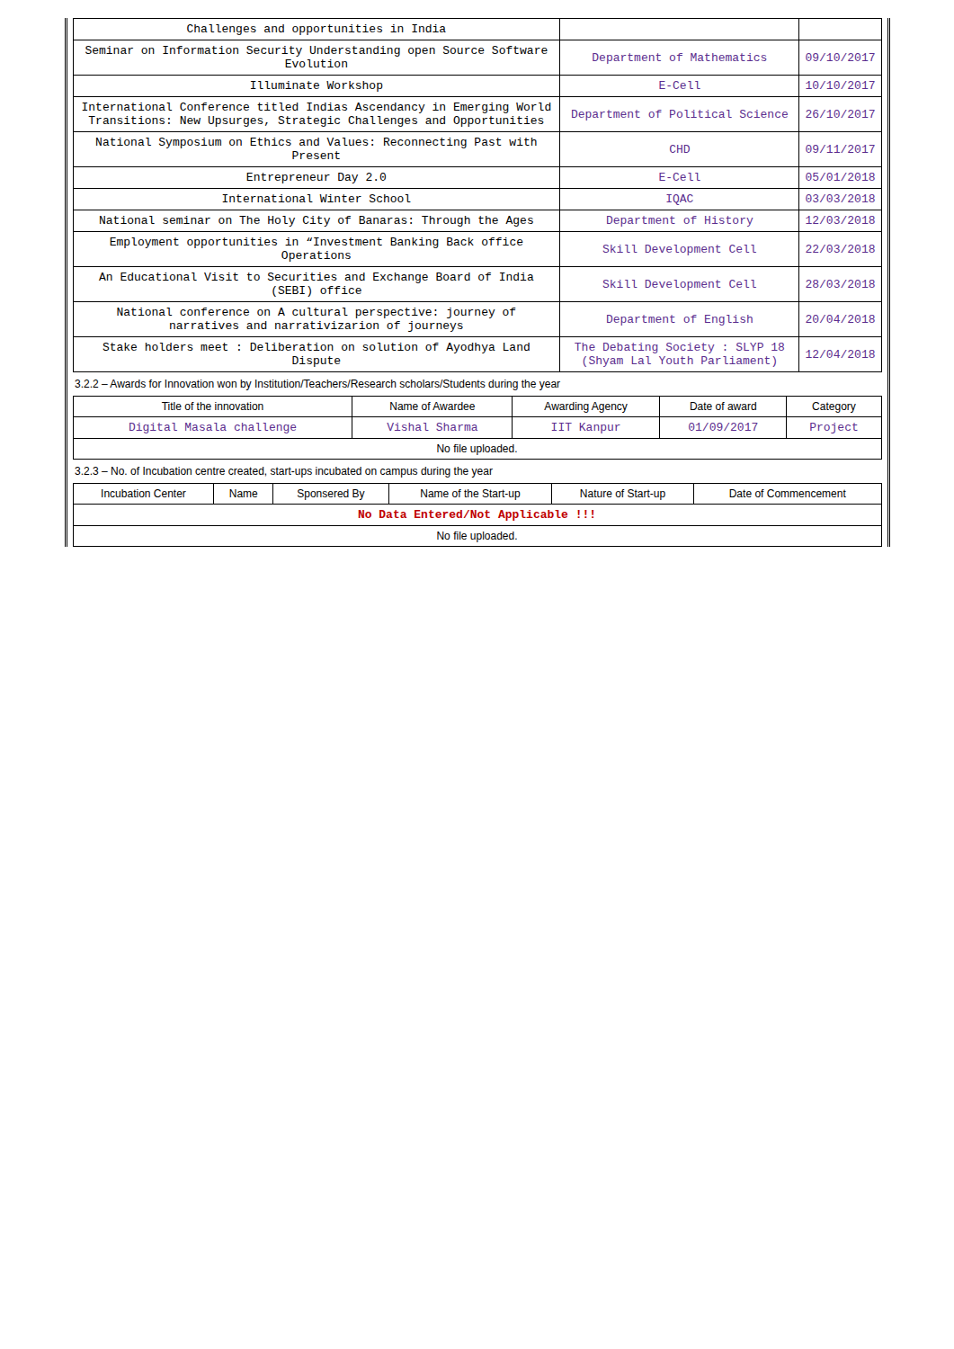| Challenges and opportunities in India | | |
| Seminar on Information Security Understanding open Source Software Evolution | Department of Mathematics | 09/10/2017 |
| Illuminate Workshop | E-Cell | 10/10/2017 |
| International Conference titled Indias Ascendancy in Emerging World Transitions: New Upsurges, Strategic Challenges and Opportunities | Department of Political Science | 26/10/2017 |
| National Symposium on Ethics and Values: Reconnecting Past with Present | CHD | 09/11/2017 |
| Entrepreneur Day 2.0 | E-Cell | 05/01/2018 |
| International Winter School | IQAC | 03/03/2018 |
| National seminar on The Holy City of Banaras: Through the Ages | Department of History | 12/03/2018 |
| Employment opportunities in “Investment Banking Back office Operations | Skill Development Cell | 22/03/2018 |
| An Educational Visit to Securities and Exchange Board of India (SEBI) office | Skill Development Cell | 28/03/2018 |
| National conference on A cultural perspective: journey of narratives and narrativizarion of journeys | Department of English | 20/04/2018 |
| Stake holders meet : Deliberation on solution of Ayodhya Land Dispute | The Debating Society : SLYP 18 (Shyam Lal Youth Parliament) | 12/04/2018 |
| 3.2.2 – Awards for Innovation won by Institution/Teachers/Research scholars/Students during the year |
| Title of the innovation | Name of Awardee | Awarding Agency | Date of award | Category |
| Digital Masala challenge | Vishal Sharma | IIT Kanpur | 01/09/2017 | Project |
| No file uploaded. |
| 3.2.3 – No. of Incubation centre created, start-ups incubated on campus during the year |
| Incubation Center | Name | Sponsered By | Name of the Start-up | Nature of Start-up | Date of Commencement |
| No Data Entered/Not Applicable !!! |
| No file uploaded. |